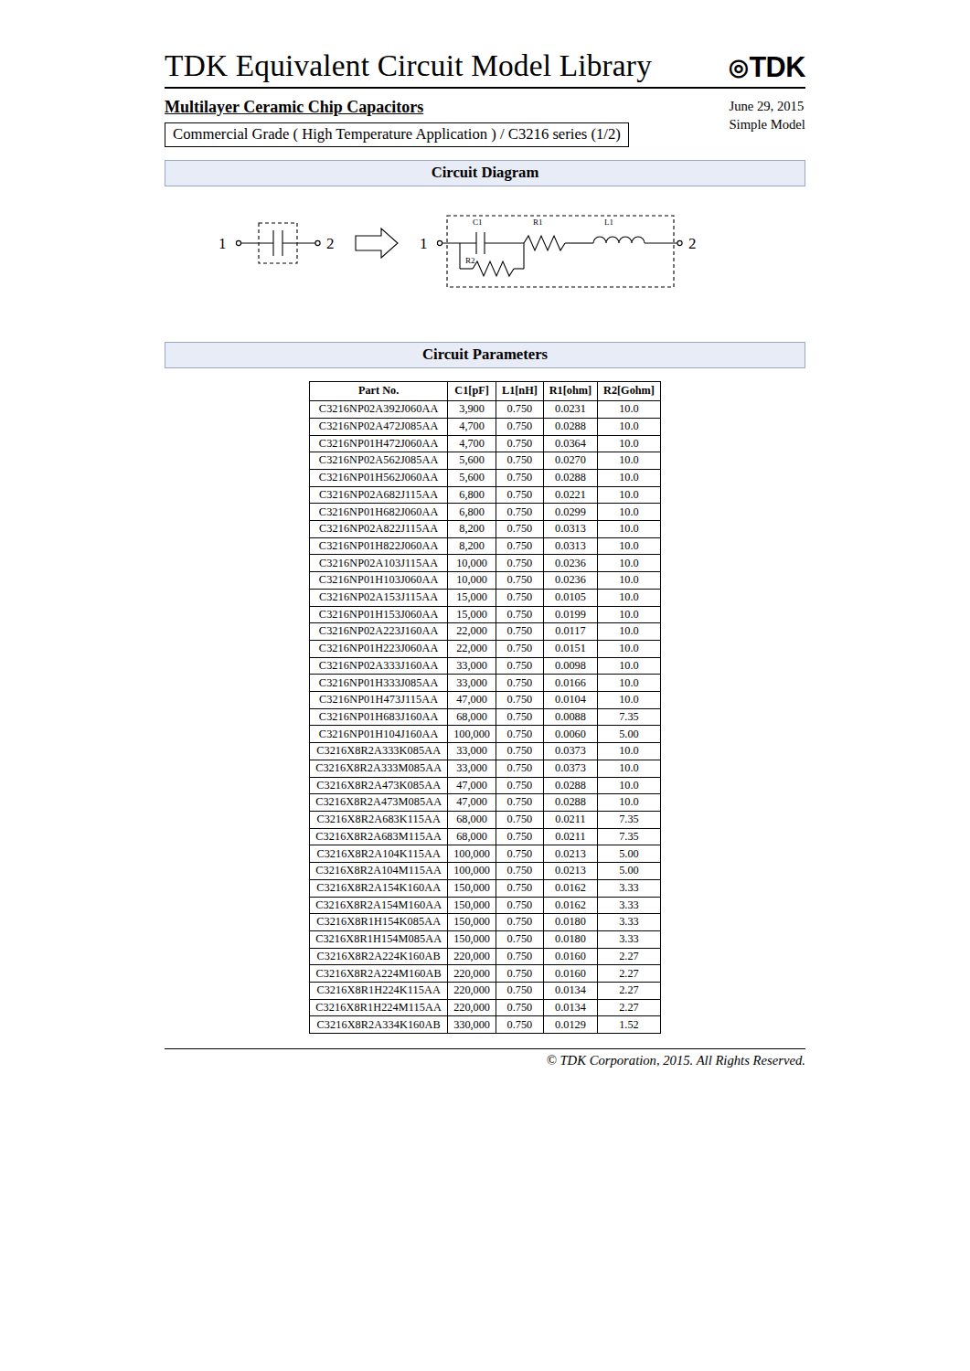TDK Equivalent Circuit Model Library
◎TDK
Multilayer Ceramic Chip Capacitors
Commercial Grade ( High Temperature Application ) / C3216 series (1/2)
June 29, 2015
Simple Model
Circuit Diagram
1 2 1 C1 R1 L1 2 R2
Circuit Parameters
| Part No. | C1[pF] | L1[nH] | R1[ohm] | R2[Gohm] |
| --- | --- | --- | --- | --- |
| C3216NP02A392J060AA | 3,900 | 0.750 | 0.0231 | 10.0 |
| C3216NP02A472J085AA | 4,700 | 0.750 | 0.0288 | 10.0 |
| C3216NP01H472J060AA | 4,700 | 0.750 | 0.0364 | 10.0 |
| C3216NP02A562J085AA | 5,600 | 0.750 | 0.0270 | 10.0 |
| C3216NP01H562J060AA | 5,600 | 0.750 | 0.0288 | 10.0 |
| C3216NP02A682J115AA | 6,800 | 0.750 | 0.0221 | 10.0 |
| C3216NP01H682J060AA | 6,800 | 0.750 | 0.0299 | 10.0 |
| C3216NP02A822J115AA | 8,200 | 0.750 | 0.0313 | 10.0 |
| C3216NP01H822J060AA | 8,200 | 0.750 | 0.0313 | 10.0 |
| C3216NP02A103J115AA | 10,000 | 0.750 | 0.0236 | 10.0 |
| C3216NP01H103J060AA | 10,000 | 0.750 | 0.0236 | 10.0 |
| C3216NP02A153J115AA | 15,000 | 0.750 | 0.0105 | 10.0 |
| C3216NP01H153J060AA | 15,000 | 0.750 | 0.0199 | 10.0 |
| C3216NP02A223J160AA | 22,000 | 0.750 | 0.0117 | 10.0 |
| C3216NP01H223J060AA | 22,000 | 0.750 | 0.0151 | 10.0 |
| C3216NP02A333J160AA | 33,000 | 0.750 | 0.0098 | 10.0 |
| C3216NP01H333J085AA | 33,000 | 0.750 | 0.0166 | 10.0 |
| C3216NP01H473J115AA | 47,000 | 0.750 | 0.0104 | 10.0 |
| C3216NP01H683J160AA | 68,000 | 0.750 | 0.0088 | 7.35 |
| C3216NP01H104J160AA | 100,000 | 0.750 | 0.0060 | 5.00 |
| C3216X8R2A333K085AA | 33,000 | 0.750 | 0.0373 | 10.0 |
| C3216X8R2A333M085AA | 33,000 | 0.750 | 0.0373 | 10.0 |
| C3216X8R2A473K085AA | 47,000 | 0.750 | 0.0288 | 10.0 |
| C3216X8R2A473M085AA | 47,000 | 0.750 | 0.0288 | 10.0 |
| C3216X8R2A683K115AA | 68,000 | 0.750 | 0.0211 | 7.35 |
| C3216X8R2A683M115AA | 68,000 | 0.750 | 0.0211 | 7.35 |
| C3216X8R2A104K115AA | 100,000 | 0.750 | 0.0213 | 5.00 |
| C3216X8R2A104M115AA | 100,000 | 0.750 | 0.0213 | 5.00 |
| C3216X8R2A154K160AA | 150,000 | 0.750 | 0.0162 | 3.33 |
| C3216X8R2A154M160AA | 150,000 | 0.750 | 0.0162 | 3.33 |
| C3216X8R1H154K085AA | 150,000 | 0.750 | 0.0180 | 3.33 |
| C3216X8R1H154M085AA | 150,000 | 0.750 | 0.0180 | 3.33 |
| C3216X8R2A224K160AB | 220,000 | 0.750 | 0.0160 | 2.27 |
| C3216X8R2A224M160AB | 220,000 | 0.750 | 0.0160 | 2.27 |
| C3216X8R1H224K115AA | 220,000 | 0.750 | 0.0134 | 2.27 |
| C3216X8R1H224M115AA | 220,000 | 0.750 | 0.0134 | 2.27 |
| C3216X8R2A334K160AB | 330,000 | 0.750 | 0.0129 | 1.52 |
© TDK Corporation, 2015. All Rights Reserved.